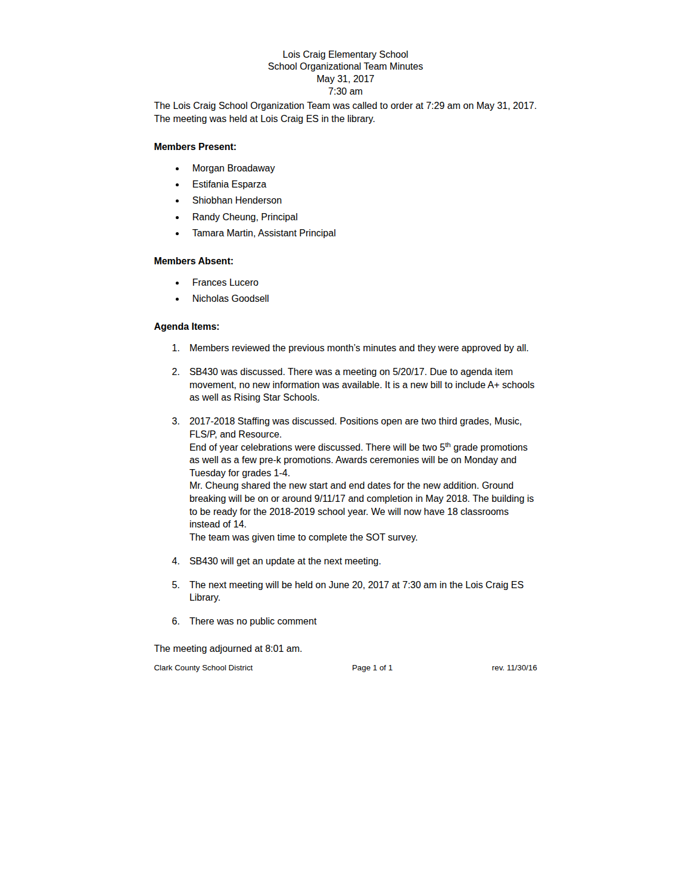Lois Craig Elementary School
School Organizational Team Minutes
May 31, 2017
7:30 am
The Lois Craig School Organization Team was called to order at 7:29 am on May 31, 2017. The meeting was held at Lois Craig ES in the library.
Members Present:
Morgan Broadaway
Estifania Esparza
Shiobhan Henderson
Randy Cheung, Principal
Tamara Martin, Assistant Principal
Members Absent:
Frances Lucero
Nicholas Goodsell
Agenda Items:
Members reviewed the previous month’s minutes and they were approved by all.
SB430 was discussed. There was a meeting on 5/20/17. Due to agenda item movement, no new information was available. It is a new bill to include A+ schools as well as Rising Star Schools.
2017-2018 Staffing was discussed. Positions open are two third grades, Music, FLS/P, and Resource.
End of year celebrations were discussed. There will be two 5th grade promotions as well as a few pre-k promotions. Awards ceremonies will be on Monday and Tuesday for grades 1-4.
Mr. Cheung shared the new start and end dates for the new addition. Ground breaking will be on or around 9/11/17 and completion in May 2018. The building is to be ready for the 2018-2019 school year. We will now have 18 classrooms instead of 14.
The team was given time to complete the SOT survey.
SB430 will get an update at the next meeting.
The next meeting will be held on June 20, 2017 at 7:30 am in the Lois Craig ES Library.
There was no public comment
The meeting adjourned at 8:01 am.
Clark County School District
Page 1 of 1
rev. 11/30/16